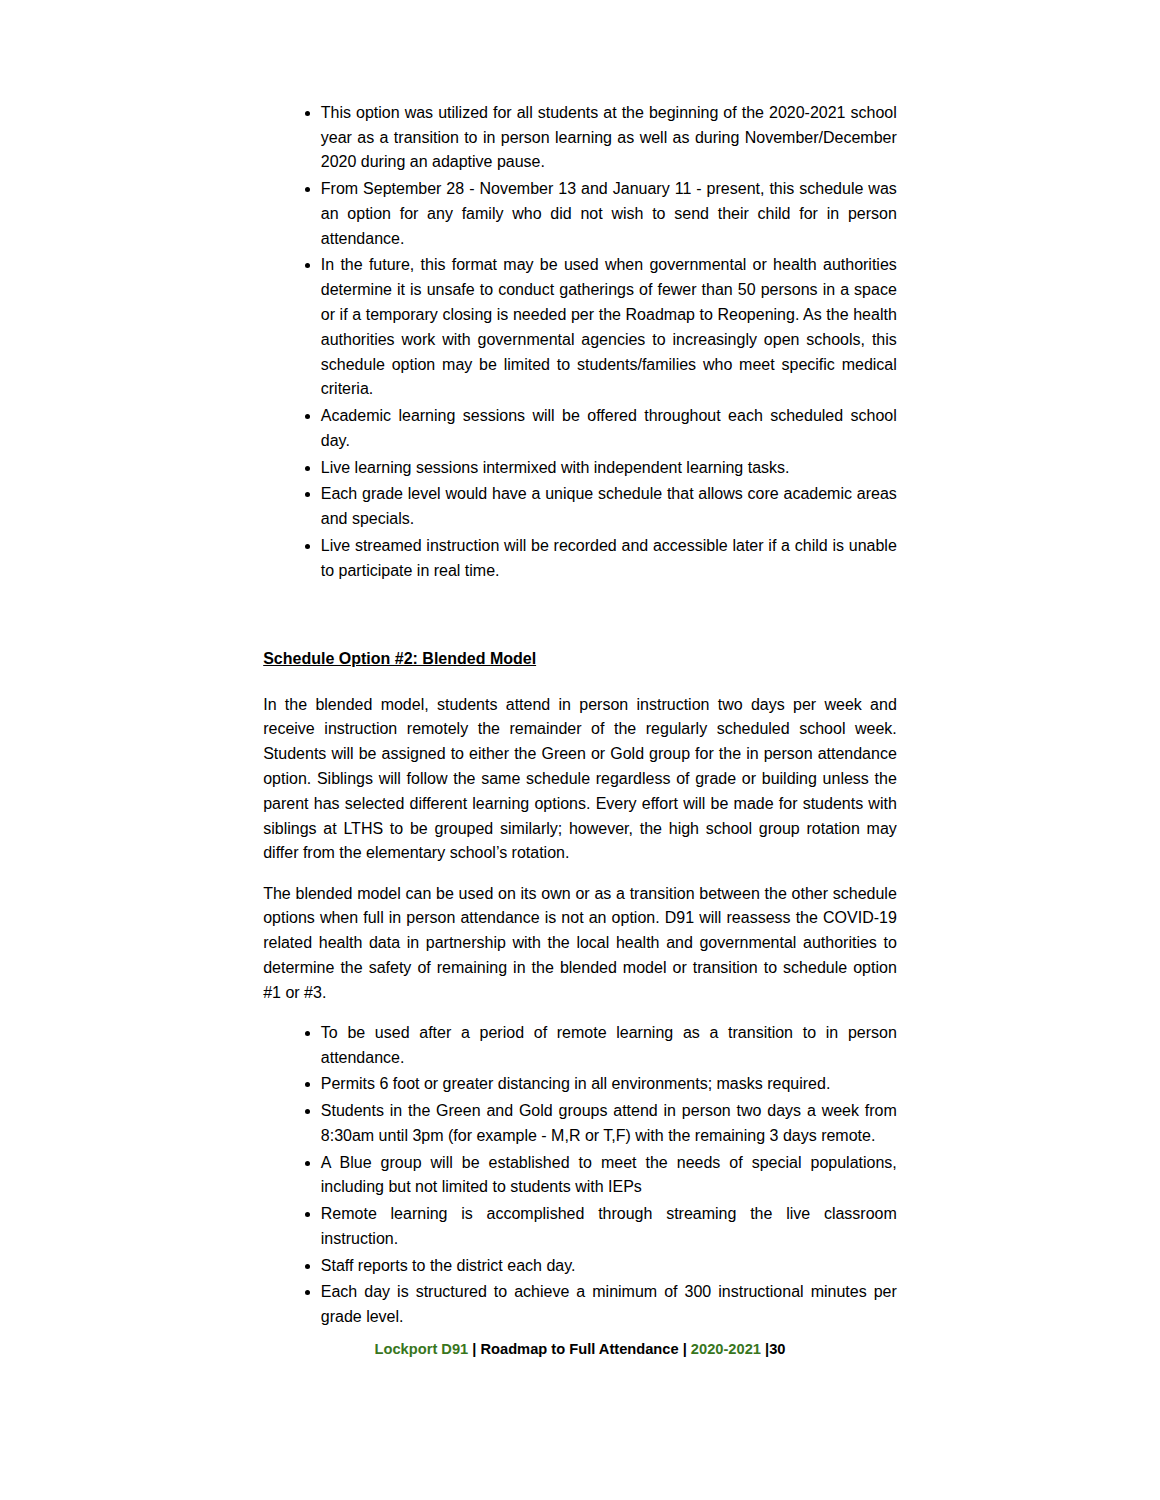This option was utilized for all students at the beginning of the 2020-2021 school year as a transition to in person learning as well as during November/December 2020 during an adaptive pause.
From September 28 - November 13 and January 11 - present, this schedule was an option for any family who did not wish to send their child for in person attendance.
In the future, this format may be used when governmental or health authorities determine it is unsafe to conduct gatherings of fewer than 50 persons in a space or if a temporary closing is needed per the Roadmap to Reopening. As the health authorities work with governmental agencies to increasingly open schools, this schedule option may be limited to students/families who meet specific medical criteria.
Academic learning sessions will be offered throughout each scheduled school day.
Live learning sessions intermixed with independent learning tasks.
Each grade level would have a unique schedule that allows core academic areas and specials.
Live streamed instruction will be recorded and accessible later if a child is unable to participate in real time.
Schedule Option #2: Blended Model
In the blended model, students attend in person instruction two days per week and receive instruction remotely the remainder of the regularly scheduled school week. Students will be assigned to either the Green or Gold group for the in person attendance option. Siblings will follow the same schedule regardless of grade or building unless the parent has selected different learning options. Every effort will be made for students with siblings at LTHS to be grouped similarly; however, the high school group rotation may differ from the elementary school’s rotation.
The blended model can be used on its own or as a transition between the other schedule options when full in person attendance is not an option. D91 will reassess the COVID-19 related health data in partnership with the local health and governmental authorities to determine the safety of remaining in the blended model or transition to schedule option #1 or #3.
To be used after a period of remote learning as a transition to in person attendance.
Permits 6 foot or greater distancing in all environments; masks required.
Students in the Green and Gold groups attend in person two days a week from 8:30am until 3pm (for example - M,R or T,F) with the remaining 3 days remote.
A Blue group will be established to meet the needs of special populations, including but not limited to students with IEPs
Remote learning is accomplished through streaming the live classroom instruction.
Staff reports to the district each day.
Each day is structured to achieve a minimum of 300 instructional minutes per grade level.
Lockport D91 | Roadmap to Full Attendance | 2020-2021 |30